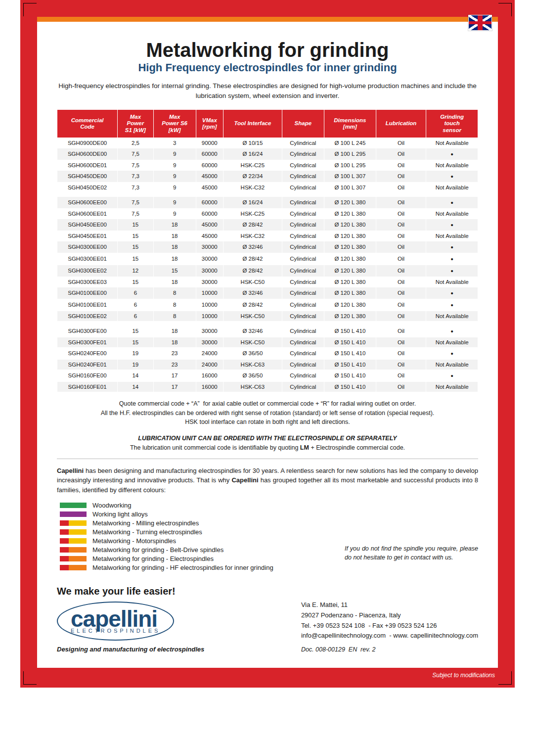Metalworking for grinding
High Frequency electrospindles for inner grinding
High-frequency electrospindles for internal grinding. These electrospindles are designed for high-volume production machines and include the lubrication system, wheel extension and inverter.
| Commercial Code | Max Power S1 [kW] | Max Power S6 [kW] | VMax [rpm] | Tool Interface | Shape | Dimensions [mm] | Lubrication | Grinding touch sensor |
| --- | --- | --- | --- | --- | --- | --- | --- | --- |
| SGH0900DE00 | 2,5 | 3 | 90000 | Ø 10/15 | Cylindrical | Ø 100 L 245 | Oil | Not Available |
| SGH0600DE00 | 7,5 | 9 | 60000 | Ø 16/24 | Cylindrical | Ø 100 L 295 | Oil | • |
| SGH0600DE01 | 7,5 | 9 | 60000 | HSK-C25 | Cylindrical | Ø 100 L 295 | Oil | Not Available |
| SGH0450DE00 | 7,3 | 9 | 45000 | Ø 22/34 | Cylindrical | Ø 100 L 307 | Oil | • |
| SGH0450DE02 | 7,3 | 9 | 45000 | HSK-C32 | Cylindrical | Ø 100 L 307 | Oil | Not Available |
| SGH0600EE00 | 7,5 | 9 | 60000 | Ø 16/24 | Cylindrical | Ø 120 L 380 | Oil | • |
| SGH0600EE01 | 7,5 | 9 | 60000 | HSK-C25 | Cylindrical | Ø 120 L 380 | Oil | Not Available |
| SGH0450EE00 | 15 | 18 | 45000 | Ø 28/42 | Cylindrical | Ø 120 L 380 | Oil | • |
| SGH0450EE01 | 15 | 18 | 45000 | HSK-C32 | Cylindrical | Ø 120 L 380 | Oil | Not Available |
| SGH0300EE00 | 15 | 18 | 30000 | Ø 32/46 | Cylindrical | Ø 120 L 380 | Oil | • |
| SGH0300EE01 | 15 | 18 | 30000 | Ø 28/42 | Cylindrical | Ø 120 L 380 | Oil | • |
| SGH0300EE02 | 12 | 15 | 30000 | Ø 28/42 | Cylindrical | Ø 120 L 380 | Oil | • |
| SGH0300EE03 | 15 | 18 | 30000 | HSK-C50 | Cylindrical | Ø 120 L 380 | Oil | Not Available |
| SGH0100EE00 | 6 | 8 | 10000 | Ø 32/46 | Cylindrical | Ø 120 L 380 | Oil | • |
| SGH0100EE01 | 6 | 8 | 10000 | Ø 28/42 | Cylindrical | Ø 120 L 380 | Oil | • |
| SGH0100EE02 | 6 | 8 | 10000 | HSK-C50 | Cylindrical | Ø 120 L 380 | Oil | Not Available |
| SGH0300FE00 | 15 | 18 | 30000 | Ø 32/46 | Cylindrical | Ø 150 L 410 | Oil | • |
| SGH0300FE01 | 15 | 18 | 30000 | HSK-C50 | Cylindrical | Ø 150 L 410 | Oil | Not Available |
| SGH0240FE00 | 19 | 23 | 24000 | Ø 36/50 | Cylindrical | Ø 150 L 410 | Oil | • |
| SGH0240FE01 | 19 | 23 | 24000 | HSK-C63 | Cylindrical | Ø 150 L 410 | Oil | Not Available |
| SGH0160FE00 | 14 | 17 | 16000 | Ø 36/50 | Cylindrical | Ø 150 L 410 | Oil | • |
| SGH0160FE01 | 14 | 17 | 16000 | HSK-C63 | Cylindrical | Ø 150 L 410 | Oil | Not Available |
Quote commercial code + “A” for axial cable outlet or commercial code + “R” for radial wiring outlet on order.
All the H.F. electrospindles can be ordered with right sense of rotation (standard) or left sense of rotation (special request).
HSK tool interface can rotate in both right and left directions.
LUBRICATION UNIT CAN BE ORDERED WITH THE ELECTROSPINDLE OR SEPARATELY
The lubrication unit commercial code is identifiable by quoting LM + Electrospindle commercial code.
Capellini has been designing and manufacturing electrospindles for 30 years. A relentless search for new solutions has led the company to develop increasingly interesting and innovative products. That is why Capellini has grouped together all its most marketable and successful products into 8 families, identified by different colours:
Woodworking
Working light alloys
Metalworking - Milling electrospindles
Metalworking - Turning electrospindles
Metalworking - Motorspindles
Metalworking for grinding - Belt-Drive spindles
Metalworking for grinding - Electrospindles
Metalworking for grinding - HF electrospindles for inner grinding
If you do not find the spindle you require, please do not hesitate to get in contact with us.
We make your life easier!
capellini ELECTROSPINDLES
Designing and manufacturing of electrospindles
Via E. Mattei, 11
29027 Podenzano - Piacenza, Italy
Tel. +39 0523 524 108 - Fax +39 0523 524 126
info@capellinitechnology.com - www. capellinitechnology.com
Doc. 008-00129 EN rev. 2
Subject to modifications